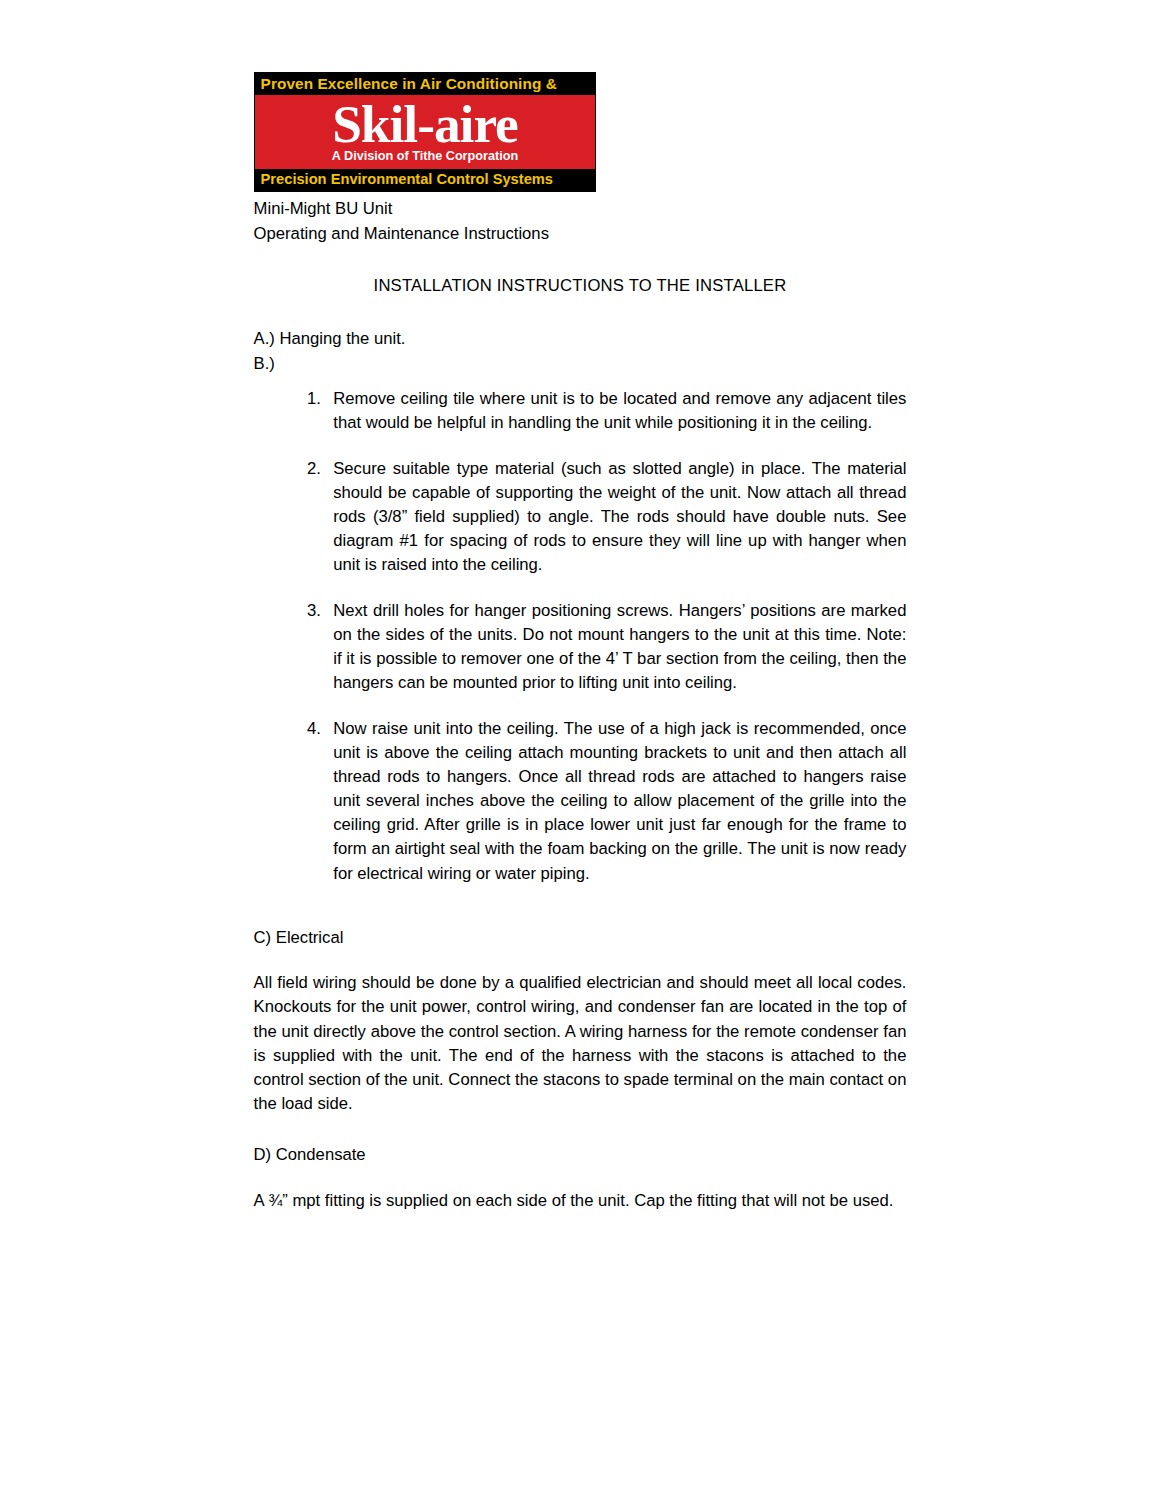Proven Excellence in Air Conditioning &
Skil-aire
A Division of Tithe Corporation
Precision Environmental Control Systems
Mini-Might BU Unit
Operating and Maintenance Instructions
INSTALLATION INSTRUCTIONS TO THE INSTALLER
A.) Hanging the unit.
B.)
Remove ceiling tile where unit is to be located and remove any adjacent tiles that would be helpful in handling the unit while positioning it in the ceiling.
Secure suitable type material (such as slotted angle) in place. The material should be capable of supporting the weight of the unit. Now attach all thread rods (3/8” field supplied) to angle. The rods should have double nuts. See diagram #1 for spacing of rods to ensure they will line up with hanger when unit is raised into the ceiling.
Next drill holes for hanger positioning screws. Hangers’ positions are marked on the sides of the units. Do not mount hangers to the unit at this time. Note: if it is possible to remover one of the 4’ T bar section from the ceiling, then the hangers can be mounted prior to lifting unit into ceiling.
Now raise unit into the ceiling. The use of a high jack is recommended, once unit is above the ceiling attach mounting brackets to unit and then attach all thread rods to hangers. Once all thread rods are attached to hangers raise unit several inches above the ceiling to allow placement of the grille into the ceiling grid. After grille is in place lower unit just far enough for the frame to form an airtight seal with the foam backing on the grille. The unit is now ready for electrical wiring or water piping.
C) Electrical
All field wiring should be done by a qualified electrician and should meet all local codes. Knockouts for the unit power, control wiring, and condenser fan are located in the top of the unit directly above the control section. A wiring harness for the remote condenser fan is supplied with the unit. The end of the harness with the stacons is attached to the control section of the unit. Connect the stacons to spade terminal on the main contact on the load side.
D) Condensate
A ¾” mpt fitting is supplied on each side of the unit. Cap the fitting that will not be used.